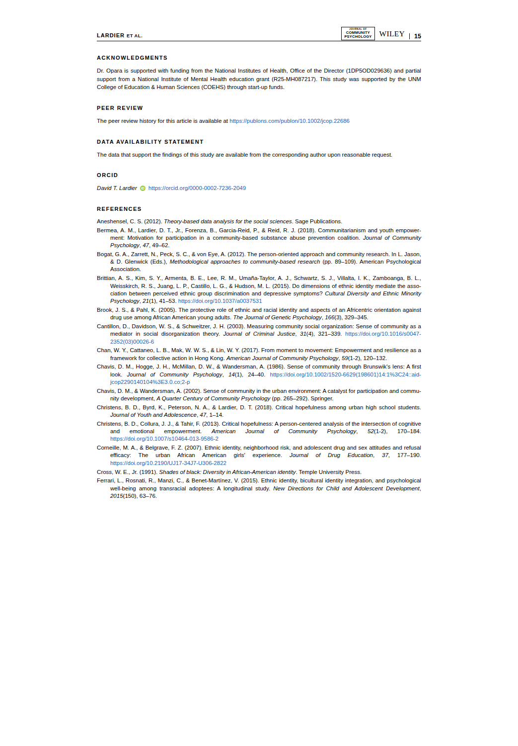Lardier et al.
JOURNAL OF COMMUNITY PSYCHOLOGY
WILEY
15
Acknowledgments
Dr. Opara is supported with funding from the National Institutes of Health, Office of the Director (1DP5OD029636) and partial support from a National Institute of Mental Health education grant (R25-MH087217). This study was supported by the UNM College of Education & Human Sciences (COEHS) through start-up funds.
Peer Review
The peer review history for this article is available at https://publons.com/publon/10.1002/jcop.22686
Data Availability Statement
The data that support the findings of this study are available from the corresponding author upon reasonable request.
ORCID
David T. Lardier https://orcid.org/0000-0002-7236-2049
References
Aneshensel, C. S. (2012). Theory-based data analysis for the social sciences. Sage Publications.
Bermea, A. M., Lardier, D. T., Jr., Forenza, B., Garcia-Reid, P., & Reid, R. J. (2018). Communitarianism and youth empowerment: Motivation for participation in a community-based substance abuse prevention coalition. Journal of Community Psychology, 47, 49–62.
Bogat, G. A., Zarrett, N., Peck, S. C., & von Eye, A. (2012). The person-oriented approach and community research. In L. Jason, & D. Glenwick (Eds.), Methodological approaches to community-based research (pp. 89–109). American Psychological Association.
Brittian, A. S., Kim, S. Y., Armenta, B. E., Lee, R. M., Umaña-Taylor, A. J., Schwartz, S. J., Villalta, I. K., Zamboanga, B. L., Weisskirch, R. S., Juang, L. P., Castillo, L. G., & Hudson, M. L. (2015). Do dimensions of ethnic identity mediate the association between perceived ethnic group discrimination and depressive symptoms? Cultural Diversity and Ethnic Minority Psychology, 21(1), 41–53. https://doi.org/10.1037/a0037531
Brook, J. S., & Pahl, K. (2005). The protective role of ethnic and racial identity and aspects of an Africentric orientation against drug use among African American young adults. The Journal of Genetic Psychology, 166(3), 329–345.
Cantillon, D., Davidson, W. S., & Schweitzer, J. H. (2003). Measuring community social organization: Sense of community as a mediator in social disorganization theory. Journal of Criminal Justice, 31(4), 321–339. https://doi.org/10.1016/s0047-2352(03)00026-6
Chan, W. Y., Cattaneo, L. B., Mak, W. W. S., & Lin, W. Y. (2017). From moment to movement: Empowerment and resilience as a framework for collective action in Hong Kong. American Journal of Community Psychology, 59(1-2), 120–132.
Chavis, D. M., Hogge, J. H., McMillan, D. W., & Wandersman, A. (1986). Sense of community through Brunswik's lens: A first look. Journal of Community Psychology, 14(1), 24–40. https://doi.org/10.1002/1520-6629(198601)14:1%3C24::aid-jcop2290140104%3E3.0.co;2-p
Chavis, D. M., & Wandersman, A. (2002). Sense of community in the urban environment: A catalyst for participation and community development, A Quarter Century of Community Psychology (pp. 265–292). Springer.
Christens, B. D., Byrd, K., Peterson, N. A., & Lardier, D. T. (2018). Critical hopefulness among urban high school students. Journal of Youth and Adolescence, 47, 1–14.
Christens, B. D., Collura, J. J., & Tahir, F. (2013). Critical hopefulness: A person-centered analysis of the intersection of cognitive and emotional empowerment. American Journal of Community Psychology, 52(1-2), 170–184. https://doi.org/10.1007/s10464-013-9586-2
Corneille, M. A., & Belgrave, F. Z. (2007). Ethnic identity, neighborhood risk, and adolescent drug and sex attitudes and refusal efficacy: The urban African American girls' experience. Journal of Drug Education, 37, 177–190. https://doi.org/10.2190/UJ17-34J7-U306-2822
Cross, W. E., Jr. (1991). Shades of black: Diversity in African-American identity. Temple University Press.
Ferrari, L., Rosnati, R., Manzi, C., & Benet-Martínez, V. (2015). Ethnic identity, bicultural identity integration, and psychological well-being among transracial adoptees: A longitudinal study. New Directions for Child and Adolescent Development, 2015(150), 63–76.